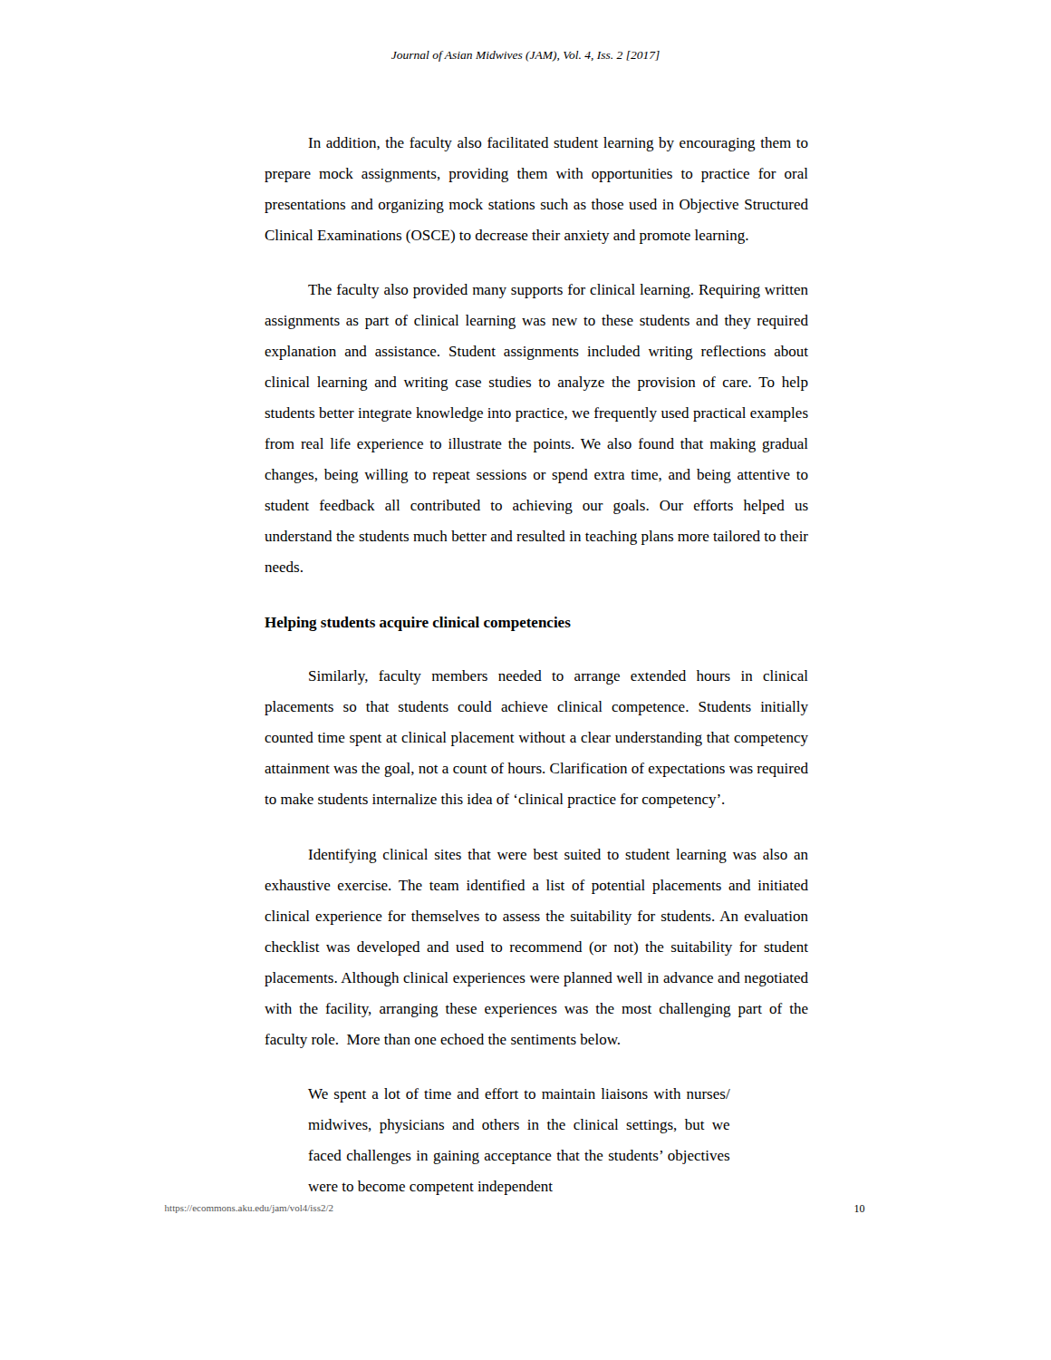Journal of Asian Midwives (JAM), Vol. 4, Iss. 2 [2017]
In addition, the faculty also facilitated student learning by encouraging them to prepare mock assignments, providing them with opportunities to practice for oral presentations and organizing mock stations such as those used in Objective Structured Clinical Examinations (OSCE) to decrease their anxiety and promote learning.
The faculty also provided many supports for clinical learning. Requiring written assignments as part of clinical learning was new to these students and they required explanation and assistance. Student assignments included writing reflections about clinical learning and writing case studies to analyze the provision of care. To help students better integrate knowledge into practice, we frequently used practical examples from real life experience to illustrate the points. We also found that making gradual changes, being willing to repeat sessions or spend extra time, and being attentive to student feedback all contributed to achieving our goals. Our efforts helped us understand the students much better and resulted in teaching plans more tailored to their needs.
Helping students acquire clinical competencies
Similarly, faculty members needed to arrange extended hours in clinical placements so that students could achieve clinical competence. Students initially counted time spent at clinical placement without a clear understanding that competency attainment was the goal, not a count of hours. Clarification of expectations was required to make students internalize this idea of ‘clinical practice for competency’.
Identifying clinical sites that were best suited to student learning was also an exhaustive exercise. The team identified a list of potential placements and initiated clinical experience for themselves to assess the suitability for students. An evaluation checklist was developed and used to recommend (or not) the suitability for student placements. Although clinical experiences were planned well in advance and negotiated with the facility, arranging these experiences was the most challenging part of the faculty role. More than one echoed the sentiments below.
We spent a lot of time and effort to maintain liaisons with nurses/ midwives, physicians and others in the clinical settings, but we faced challenges in gaining acceptance that the students’ objectives were to become competent independent
https://ecommons.aku.edu/jam/vol4/iss2/2 10